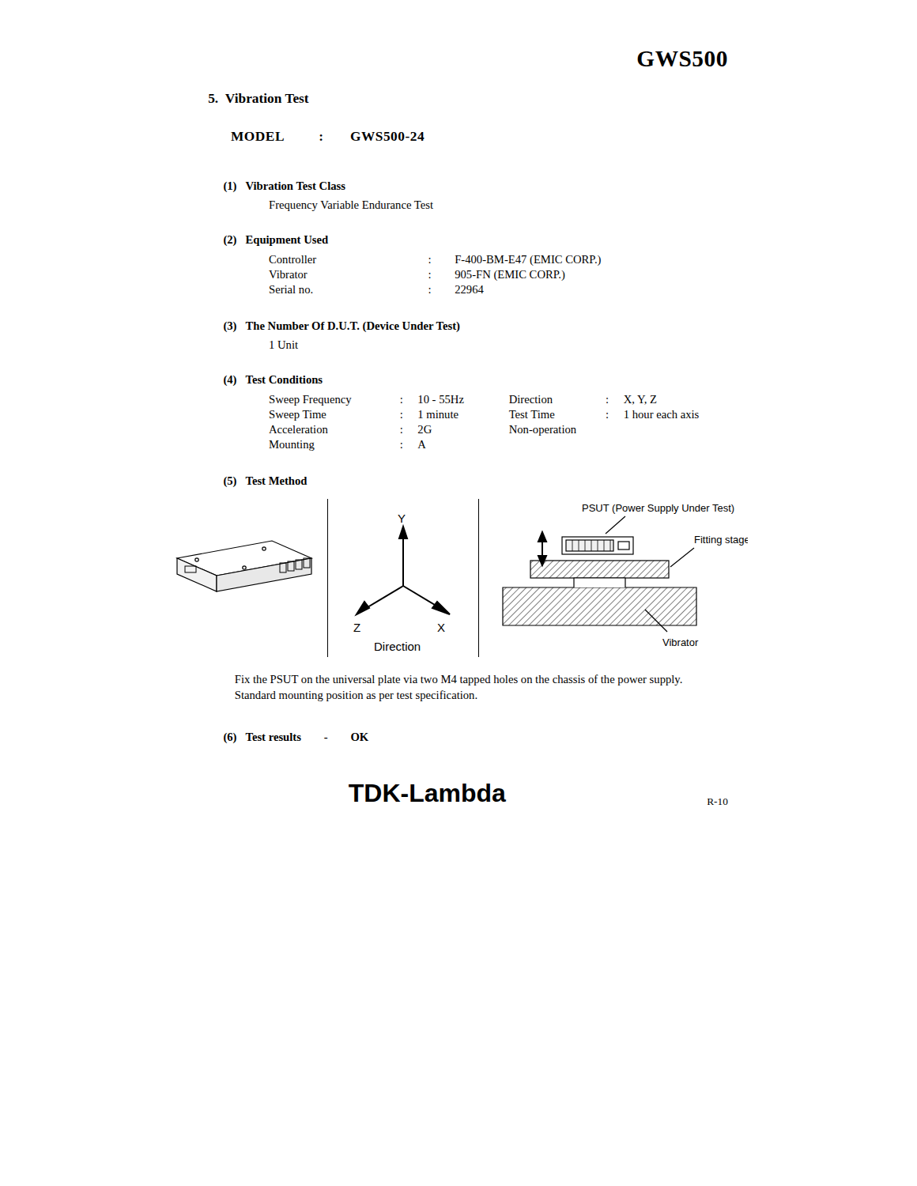GWS500
5. Vibration Test
MODEL: GWS500-24
(1) Vibration Test Class
Frequency Variable Endurance Test
(2) Equipment Used
| Controller | : | F-400-BM-E47 (EMIC CORP.) |
| Vibrator | : | 905-FN (EMIC CORP.) |
| Serial no. | : | 22964 |
(3) The Number Of D.U.T. (Device Under Test)
1 Unit
(4) Test Conditions
| Sweep Frequency | : | 10 - 55Hz | Direction | : | X, Y, Z |
| Sweep Time | : | 1 minute | Test Time | : | 1 hour each axis |
| Acceleration | : | 2G | Non-operation | | |
| Mounting | : | A | | | |
(5) Test Method
Y Z X Direction
PSUT (Power Supply Under Test) Fitting stage Vibrator
Fix the PSUT on the universal plate via two M4 tapped holes on the chassis of the power supply.
Standard mounting position as per test specification.
(6) Test results-OK
TDK-Lambda R-10